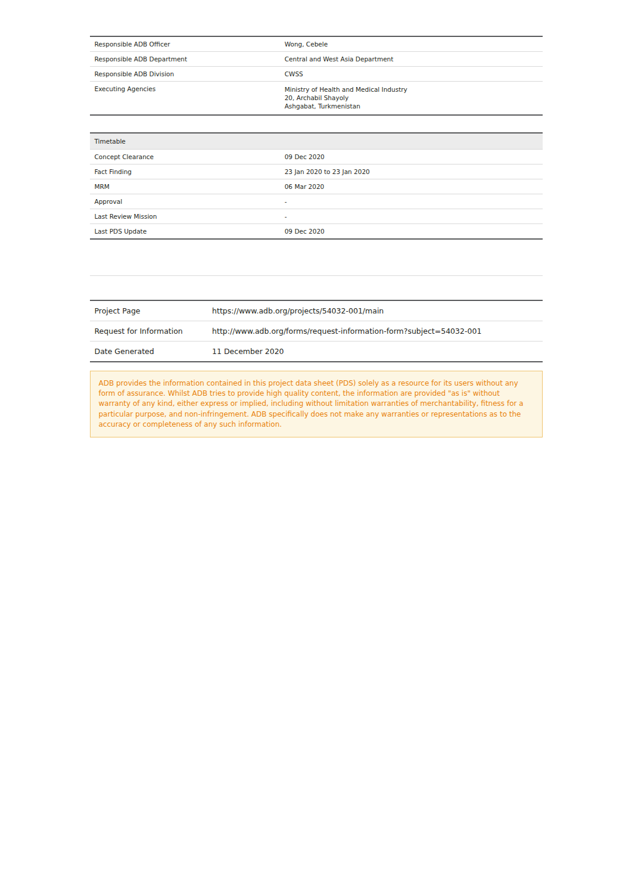| Responsible ADB Officer | Wong, Cebele |
| Responsible ADB Department | Central and West Asia Department |
| Responsible ADB Division | CWSS |
| Executing Agencies | Ministry of Health and Medical Industry 20, Archabil Shayoly Ashgabat, Turkmenistan |
| Timetable |
| Concept Clearance | 09 Dec 2020 |
| Fact Finding | 23 Jan 2020 to 23 Jan 2020 |
| MRM | 06 Mar 2020 |
| Approval | - |
| Last Review Mission | - |
| Last PDS Update | 09 Dec 2020 |
| Project Page | https://www.adb.org/projects/54032-001/main |
| Request for Information | http://www.adb.org/forms/request-information-form?subject=54032-001 |
| Date Generated | 11 December 2020 |
ADB provides the information contained in this project data sheet (PDS) solely as a resource for its users without any form of assurance. Whilst ADB tries to provide high quality content, the information are provided "as is" without warranty of any kind, either express or implied, including without limitation warranties of merchantability, fitness for a particular purpose, and non-infringement. ADB specifically does not make any warranties or representations as to the accuracy or completeness of any such information.